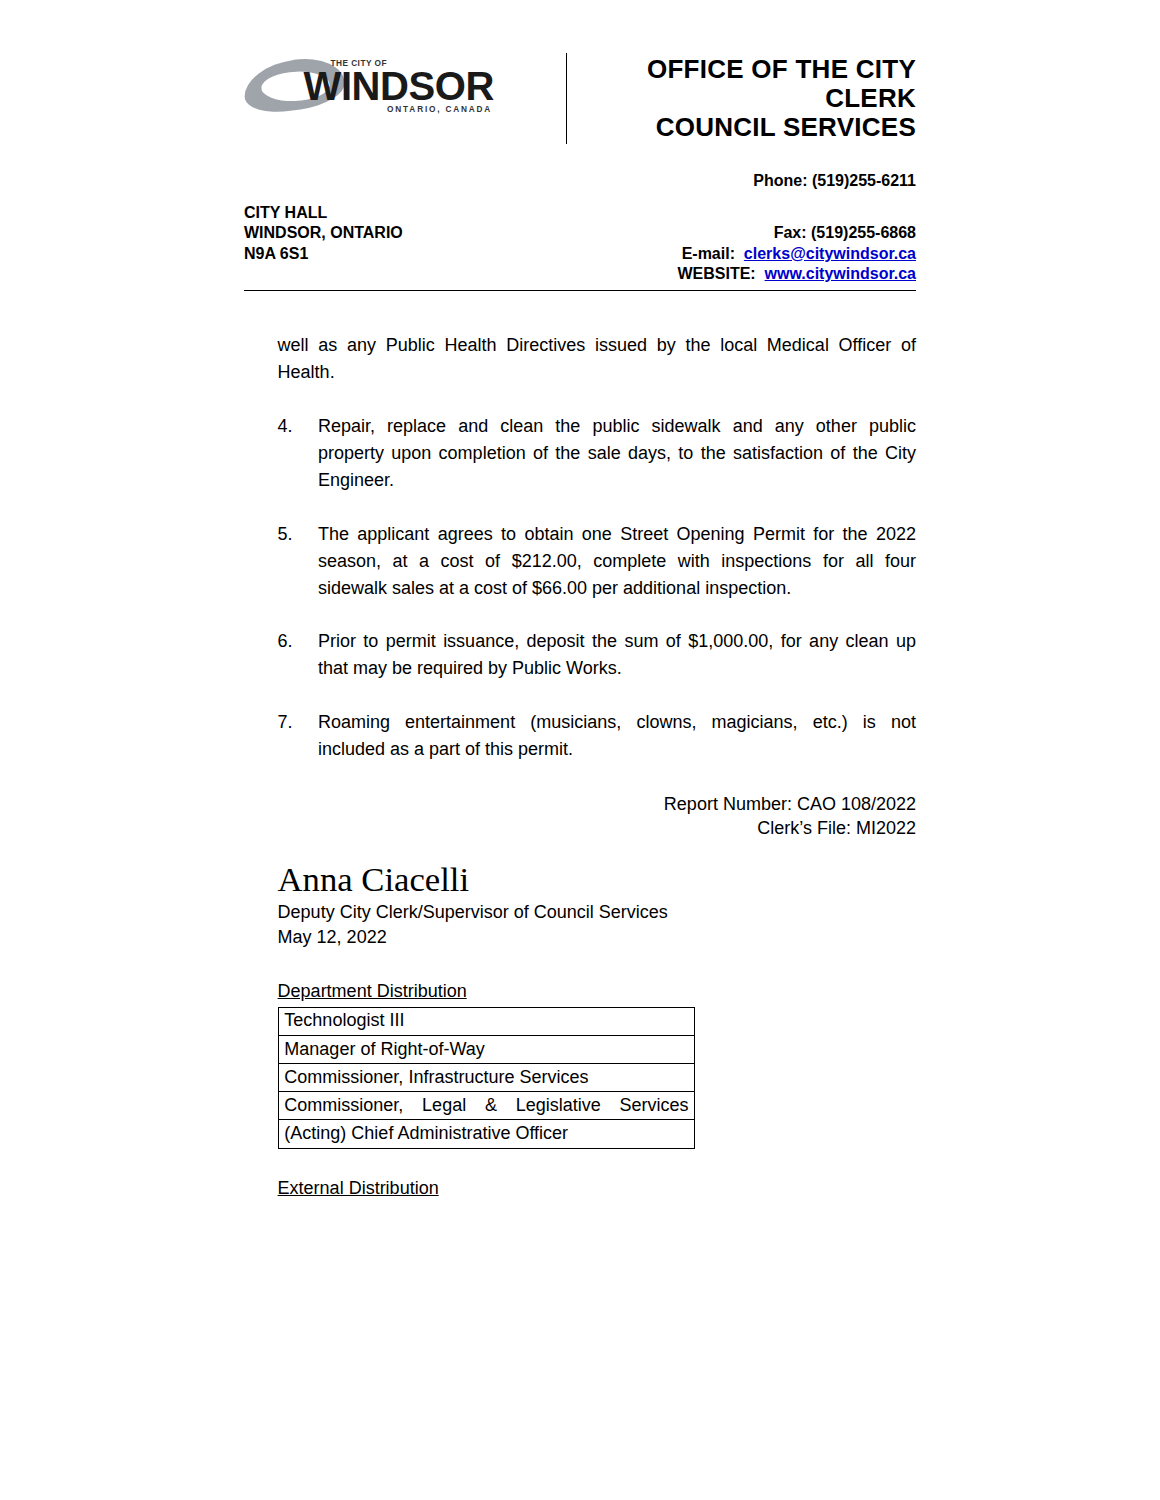THE CITY OF
WINDSOR
ONTARIO, CANADA
OFFICE OF THE CITY CLERK
COUNCIL SERVICES
Phone: (519)255-6211
CITY HALL
WINDSOR, ONTARIO
N9A 6S1
Fax: (519)255-6868
E-mail: clerks@citywindsor.ca
WEBSITE: www.citywindsor.ca
well as any Public Health Directives issued by the local Medical Officer of Health.
4. Repair, replace and clean the public sidewalk and any other public property upon completion of the sale days, to the satisfaction of the City Engineer.
5. The applicant agrees to obtain one Street Opening Permit for the 2022 season, at a cost of $212.00, complete with inspections for all four sidewalk sales at a cost of $66.00 per additional inspection.
6. Prior to permit issuance, deposit the sum of $1,000.00, for any clean up that may be required by Public Works.
7. Roaming entertainment (musicians, clowns, magicians, etc.) is not included as a part of this permit.
Report Number: CAO 108/2022
Clerk’s File: MI2022
Anna Ciacelli
Deputy City Clerk/Supervisor of Council Services
May 12, 2022
Department Distribution
| Technologist III |
| Manager of Right-of-Way |
| Commissioner, Infrastructure Services |
| Commissioner, Legal & Legislative Services |
| (Acting) Chief Administrative Officer |
External Distribution